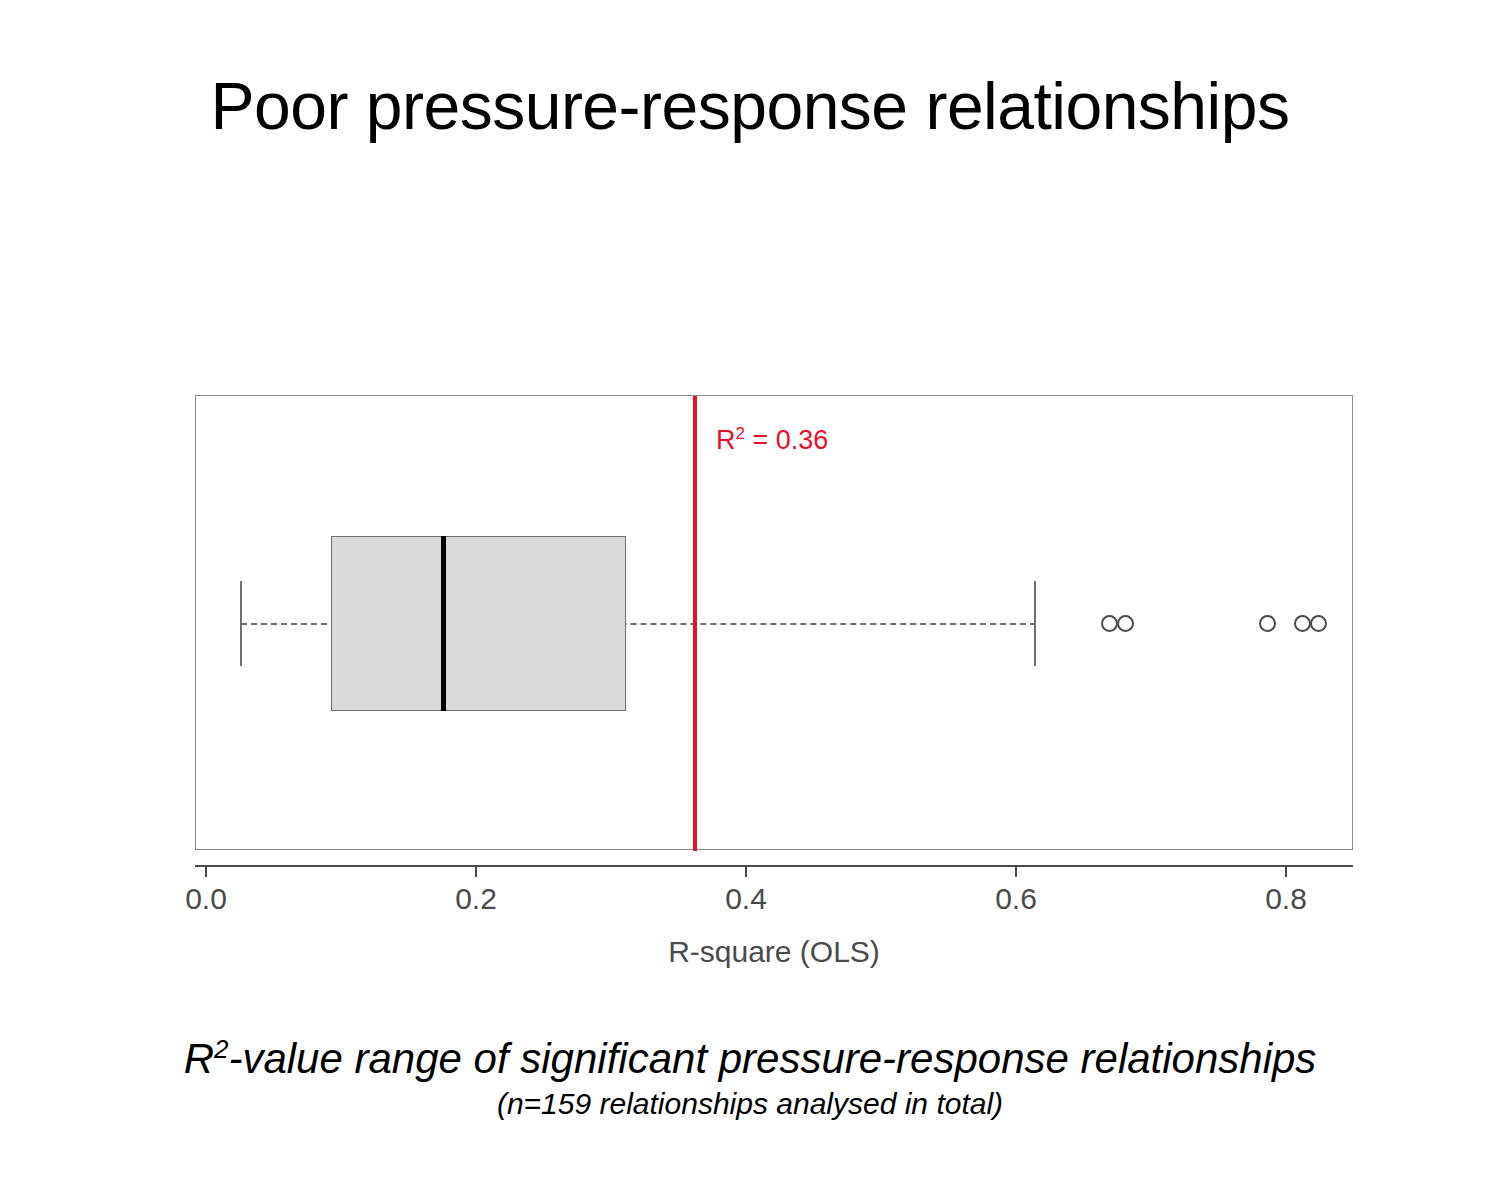Poor pressure-response relationships
R2 = 0.36
0.0
0.2
0.4
0.6
0.8
R-square (OLS)
R2-value range of significant pressure-response relationships
(n=159 relationships analysed in total)